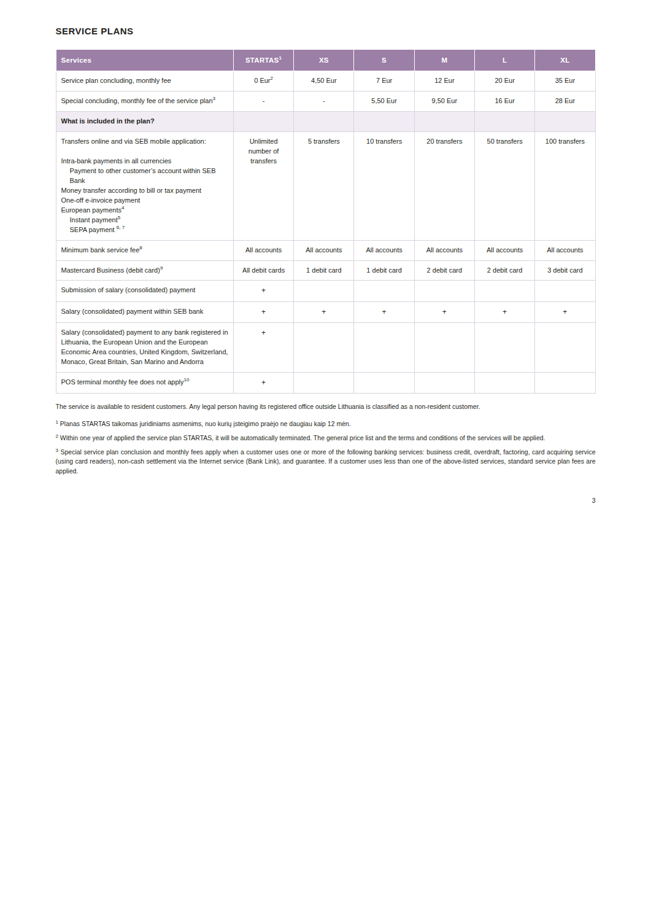SERVICE PLANS
| Services | STARTAS 1 | XS | S | M | L | XL |
| --- | --- | --- | --- | --- | --- | --- |
| Service plan concluding, monthly fee | 0 Eur 2 | 4,50 Eur | 7 Eur | 12 Eur | 20 Eur | 35 Eur |
| Special concluding, monthly fee of the service plan 3 | - | - | 5,50 Eur | 9,50 Eur | 16 Eur | 28 Eur |
| What is included in the plan? | | | | | | |
| Transfers online and via SEB mobile application: Intra-bank payments in all currencies Payment to other customer’s account within SEB Bank Money transfer according to bill or tax payment One-off e-invoice payment European payments 4 Instant payment 5 SEPA payment 6, 7 | Unlimited number of transfers | 5 transfers | 10 transfers | 20 transfers | 50 transfers | 100 transfers |
| Minimum bank service fee 8 | All accounts | All accounts | All accounts | All accounts | All accounts | All accounts |
| Mastercard Business (debit card) 9 | All debit cards | 1 debit card | 1 debit card | 2 debit card | 2 debit card | 3 debit card |
| Submission of salary (consolidated) payment | + | | | | | |
| Salary (consolidated) payment within SEB bank | + | + | + | + | + | + |
| Salary (consolidated) payment to any bank registered in Lithuania, the European Union and the European Economic Area countries, United Kingdom, Switzerland, Monaco, Great Britain, San Marino and Andorra | + | | | | | |
| POS terminal monthly fee does not apply 10 | + | | | | | |
The service is available to resident customers. Any legal person having its registered office outside Lithuania is classified as a non-resident customer.
1 Planas STARTAS taikomas juridiniams asmenims, nuo kurių įsteigimo praėjo ne daugiau kaip 12 mėn.
2 Within one year of applied the service plan STARTAS, it will be automatically terminated. The general price list and the terms and conditions of the services will be applied.
3 Special service plan conclusion and monthly fees apply when a customer uses one or more of the following banking services: business credit, overdraft, factoring, card acquiring service (using card readers), non-cash settlement via the Internet service (Bank Link), and guarantee. If a customer uses less than one of the above-listed services, standard service plan fees are applied.
3